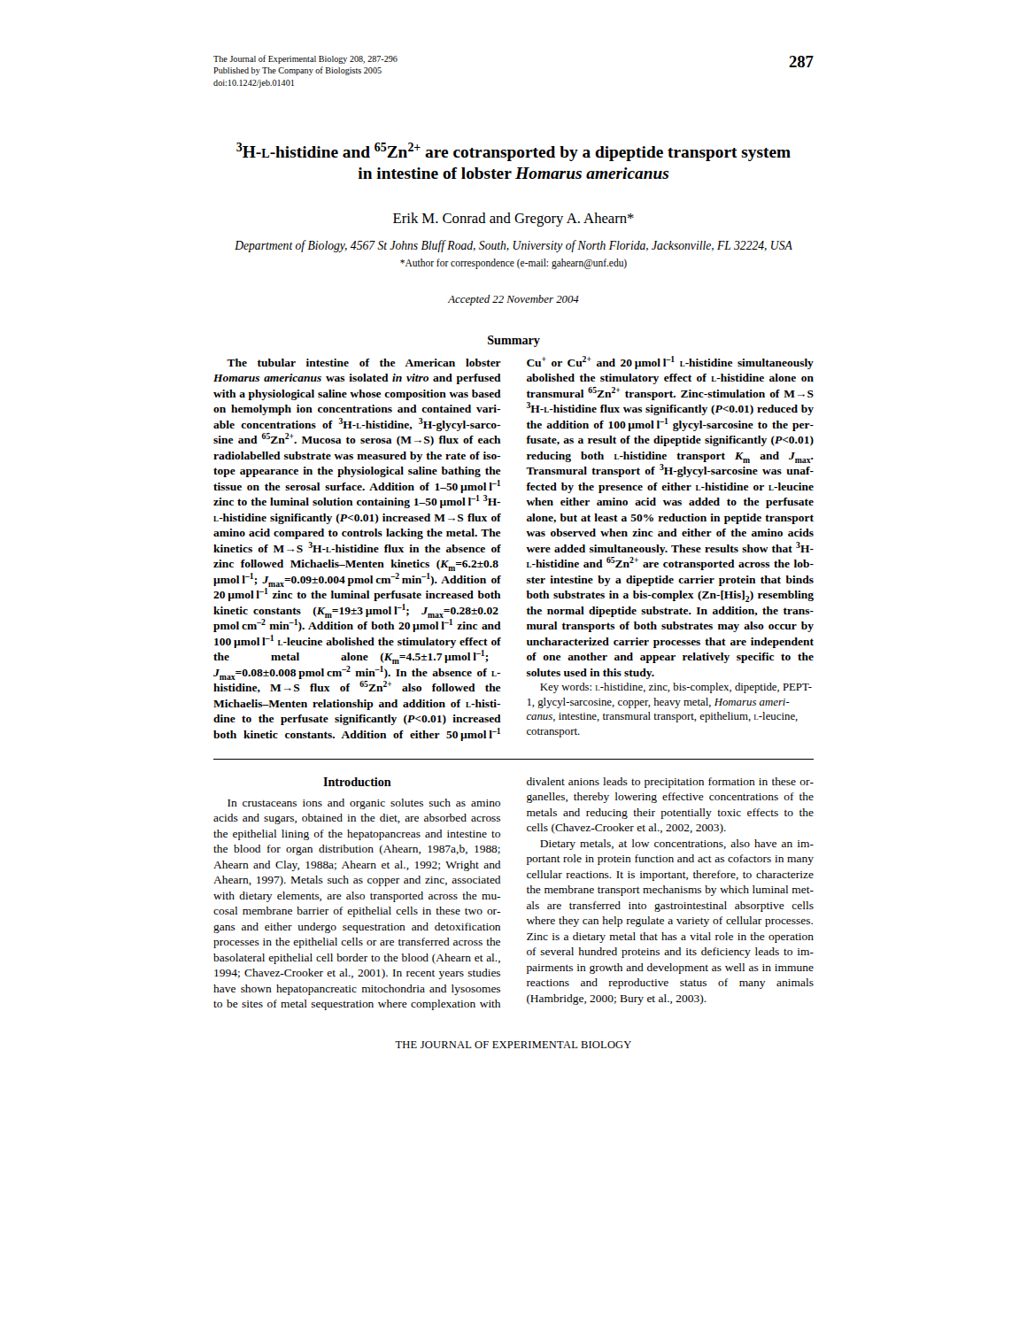The Journal of Experimental Biology 208, 287-296
Published by The Company of Biologists 2005
doi:10.1242/jeb.01401
287
3H-l-histidine and 65Zn2+ are cotransported by a dipeptide transport system in intestine of lobster Homarus americanus
Erik M. Conrad and Gregory A. Ahearn*
Department of Biology, 4567 St Johns Bluff Road, South, University of North Florida, Jacksonville, FL 32224, USA
*Author for correspondence (e-mail: gahearn@unf.edu)
Accepted 22 November 2004
Summary
The tubular intestine of the American lobster Homarus americanus was isolated in vitro and perfused with a physiological saline whose composition was based on hemolymph ion concentrations and contained variable concentrations of 3H-l-histidine, 3H-glycyl-sarcosine and 65Zn2+. Mucosa to serosa (M→S) flux of each radiolabelled substrate was measured by the rate of isotope appearance in the physiological saline bathing the tissue on the serosal surface. Addition of 1–50 µmol l–1 zinc to the luminal solution containing 1–50 µmol l–1 3H-l-histidine significantly (P<0.01) increased M→S flux of amino acid compared to controls lacking the metal. The kinetics of M→S 3H-l-histidine flux in the absence of zinc followed Michaelis–Menten kinetics (Km=6.2±0.8 µmol l–1; Jmax=0.09±0.004 pmol cm–2 min–1). Addition of 20 µmol l–1 zinc to the luminal perfusate increased both kinetic constants (Km=19±3 µmol l–1; Jmax=0.28±0.02 pmol cm–2 min–1). Addition of both 20 µmol l–1 zinc and 100 µmol l–1 l-leucine abolished the stimulatory effect of the metal alone (Km=4.5±1.7 µmol l–1; Jmax=0.08±0.008 pmol cm–2 min–1). In the absence of l-histidine, M→S flux of 65Zn2+ also followed the Michaelis–Menten relationship and addition of l-histidine to the perfusate significantly (P<0.01) increased both kinetic constants. Addition of either 50 µmol l–1 Cu+ or Cu2+ and 20 µmol l–1 l-histidine simultaneously abolished the stimulatory effect of l-histidine alone on transmural 65Zn2+ transport. Zinc-stimulation of M→S 3H-l-histidine flux was significantly (P<0.01) reduced by the addition of 100 µmol l–1 glycyl-sarcosine to the perfusate, as a result of the dipeptide significantly (P<0.01) reducing both l-histidine transport Km and Jmax. Transmural transport of 3H-glycyl-sarcosine was unaffected by the presence of either l-histidine or l-leucine when either amino acid was added to the perfusate alone, but at least a 50% reduction in peptide transport was observed when zinc and either of the amino acids were added simultaneously. These results show that 3H-l-histidine and 65Zn2+ are cotransported across the lobster intestine by a dipeptide carrier protein that binds both substrates in a bis-complex (Zn-[His]2) resembling the normal dipeptide substrate. In addition, the transmural transports of both substrates may also occur by uncharacterized carrier processes that are independent of one another and appear relatively specific to the solutes used in this study.
Key words: l-histidine, zinc, bis-complex, dipeptide, PEPT-1, glycyl-sarcosine, copper, heavy metal, Homarus americanus, intestine, transmural transport, epithelium, l-leucine, cotransport.
Introduction
In crustaceans ions and organic solutes such as amino acids and sugars, obtained in the diet, are absorbed across the epithelial lining of the hepatopancreas and intestine to the blood for organ distribution (Ahearn, 1987a,b, 1988; Ahearn and Clay, 1988a; Ahearn et al., 1992; Wright and Ahearn, 1997). Metals such as copper and zinc, associated with dietary elements, are also transported across the mucosal membrane barrier of epithelial cells in these two organs and either undergo sequestration and detoxification processes in the epithelial cells or are transferred across the basolateral epithelial cell border to the blood (Ahearn et al., 1994; Chavez-Crooker et al., 2001). In recent years studies have shown hepatopancreatic mitochondria and lysosomes to be sites of metal sequestration where complexation with divalent anions leads to precipitation formation in these organelles, thereby lowering effective concentrations of the metals and reducing their potentially toxic effects to the cells (Chavez-Crooker et al., 2002, 2003).
Dietary metals, at low concentrations, also have an important role in protein function and act as cofactors in many cellular reactions. It is important, therefore, to characterize the membrane transport mechanisms by which luminal metals are transferred into gastrointestinal absorptive cells where they can help regulate a variety of cellular processes. Zinc is a dietary metal that has a vital role in the operation of several hundred proteins and its deficiency leads to impairments in growth and development as well as in immune reactions and reproductive status of many animals (Hambridge, 2000; Bury et al., 2003).
THE JOURNAL OF EXPERIMENTAL BIOLOGY